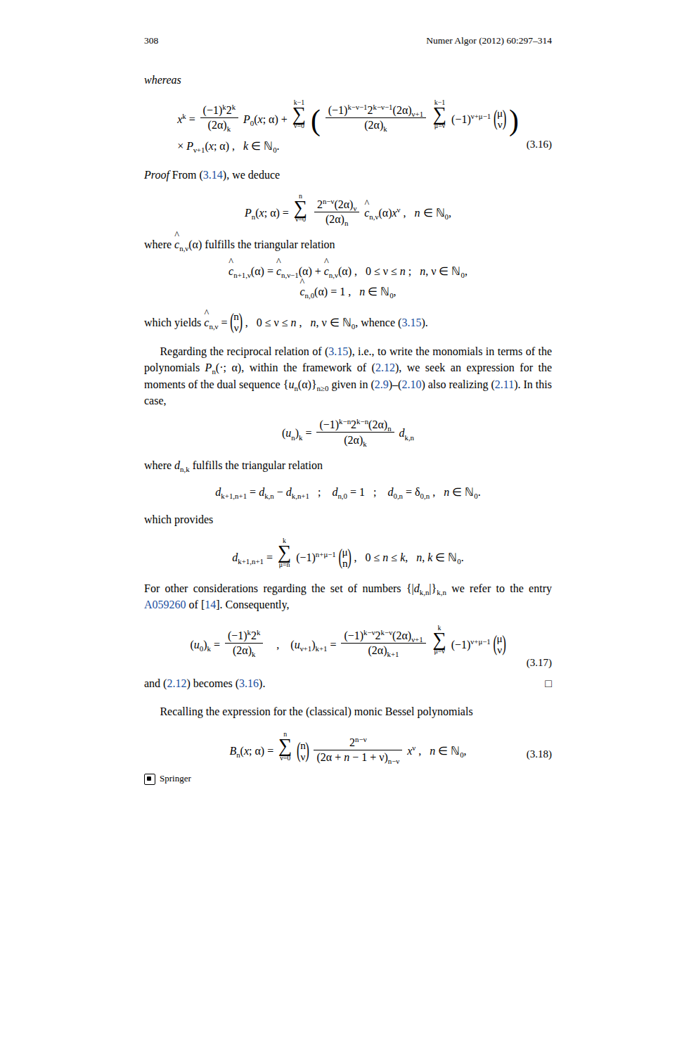308 Numer Algor (2012) 60:297–314
whereas
xk = (−1)k2k(2α)k P0(x; α) + k−1∑ν=0 ( (−1)k−ν−12k−ν−1(2α)ν+1(2α)k k−1∑μ=ν (−1)ν+μ−1 μν )
× Pν+1(x; α) , k ∈ ℕ0. (3.16)
Proof From (3.14), we deduce
Pn(x; α) = n∑ν=0 2n−ν(2α)ν(2α)n ^cn,ν(α)xν , n ∈ ℕ0,
where ^cn,ν(α) fulfills the triangular relation
^cn+1,ν(α) = ^cn,ν−1(α) + ^cn,ν(α) , 0 ≤ ν ≤ n ; n, ν ∈ ℕ0,
^cn,0(α) = 1 , n ∈ ℕ0,
which yields ^cn,ν = nν , 0 ≤ ν ≤ n , n, ν ∈ ℕ0, whence (3.15).
Regarding the reciprocal relation of (3.15), i.e., to write the monomials in terms of the polynomials Pn(·; α), within the framework of (2.12), we seek an expression for the moments of the dual sequence {un(α)}n≥0 given in (2.9)–(2.10) also realizing (2.11). In this case,
(un)k = (−1)k−n2k−n(2α)n(2α)k dk,n
where dn,k fulfills the triangular relation
dk+1,n+1 = dk,n − dk,n+1 ; dn,0 = 1 ; d0,n = δ0,n , n ∈ ℕ0.
which provides
dk+1,n+1 = k∑μ=n (−1)n+μ−1 μn , 0 ≤ n ≤ k, n, k ∈ ℕ0.
For other considerations regarding the set of numbers {|dk,n|}k,n we refer to the entry A059260 of [14]. Consequently,
(u0)k = (−1)k2k(2α)k , (uν+1)k+1 = (−1)k−ν2k−ν(2α)ν+1(2α)k+1 k∑μ=ν (−1)ν+μ−1 μν (3.17)
and (2.12) becomes (3.16). □
Recalling the expression for the (classical) monic Bessel polynomials
Bn(x; α) = n∑ν=0 nν 2n−ν(2α + n − 1 + ν)n−ν xν , n ∈ ℕ0, (3.18)
Springer